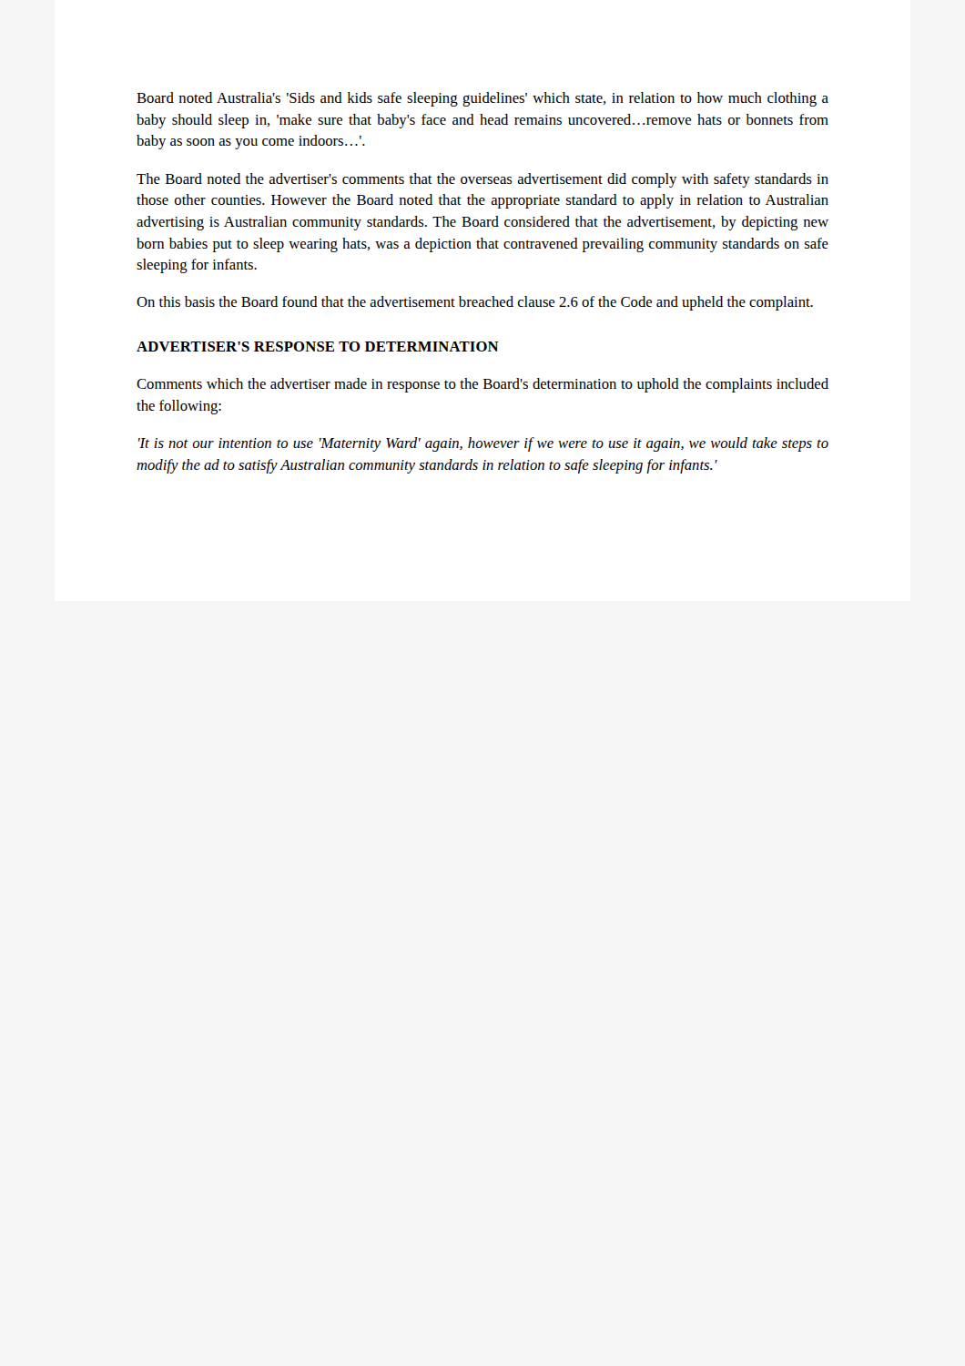Board noted Australia's 'Sids and kids safe sleeping guidelines' which state, in relation to how much clothing a baby should sleep in, 'make sure that baby's face and head remains uncovered…remove hats or bonnets from baby as soon as you come indoors…'.
The Board noted the advertiser's comments that the overseas advertisement did comply with safety standards in those other counties. However the Board noted that the appropriate standard to apply in relation to Australian advertising is Australian community standards. The Board considered that the advertisement, by depicting new born babies put to sleep wearing hats, was a depiction that contravened prevailing community standards on safe sleeping for infants.
On this basis the Board found that the advertisement breached clause 2.6 of the Code and upheld the complaint.
ADVERTISER'S RESPONSE TO DETERMINATION
Comments which the advertiser made in response to the Board's determination to uphold the complaints included the following:
'It is not our intention to use 'Maternity Ward' again, however if we were to use it again, we would take steps to modify the ad to satisfy Australian community standards in relation to safe sleeping for infants.'